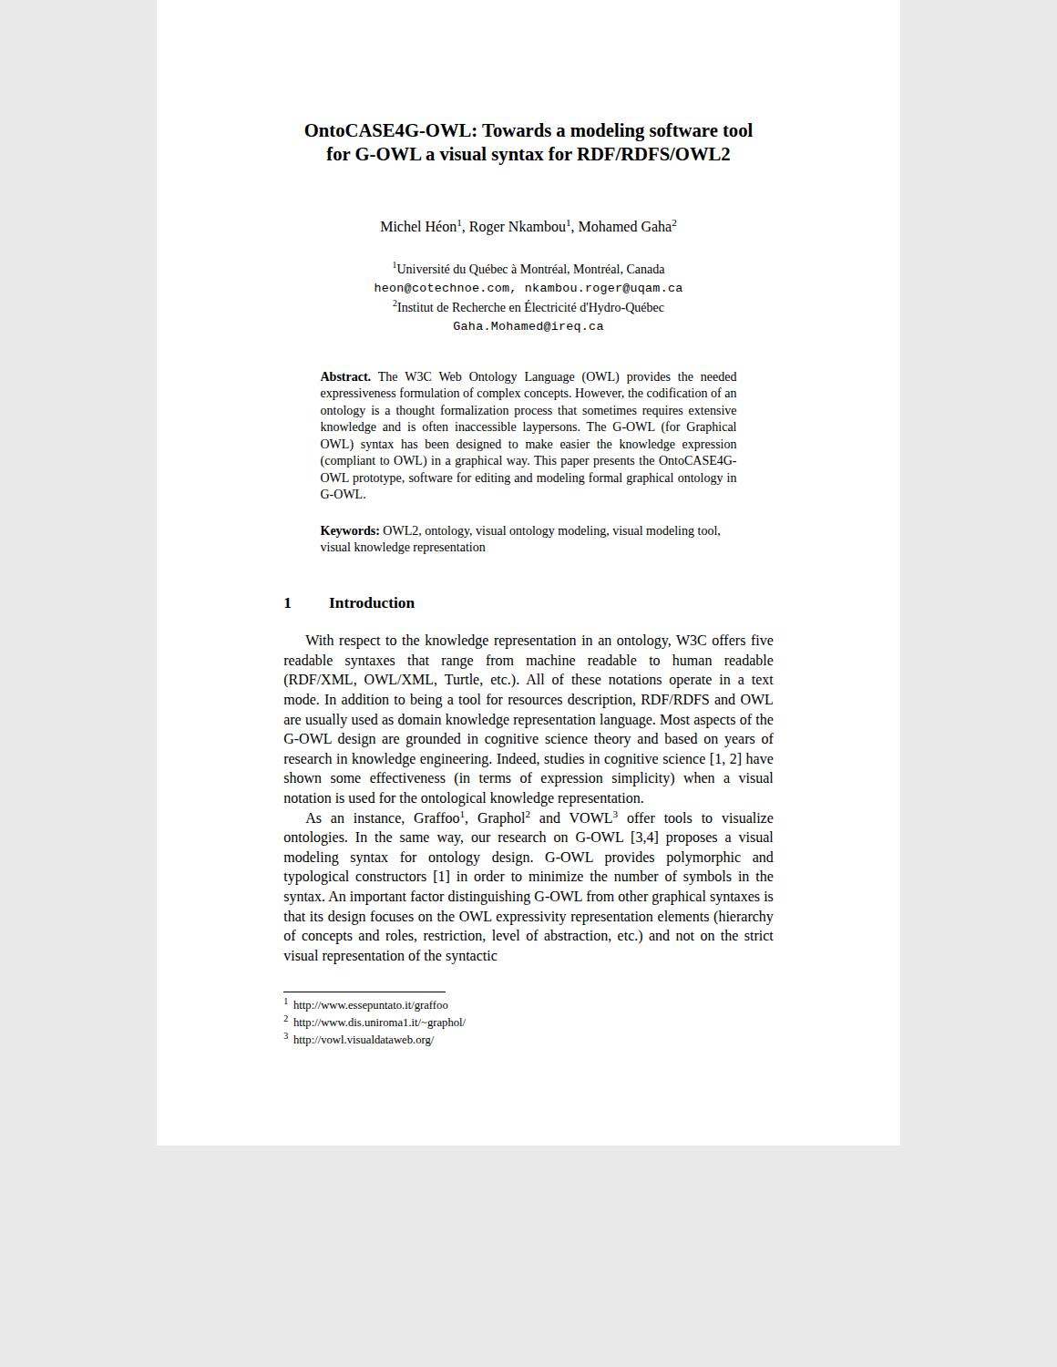OntoCASE4G-OWL: Towards a modeling software tool
for G-OWL a visual syntax for RDF/RDFS/OWL2
Michel Héon1, Roger Nkambou1, Mohamed Gaha2
1Université du Québec à Montréal, Montréal, Canada
heon@cotechnoe.com, nkambou.roger@uqam.ca
2Institut de Recherche en Électricité d'Hydro-Québec
Gaha.Mohamed@ireq.ca
Abstract. The W3C Web Ontology Language (OWL) provides the needed expressiveness formulation of complex concepts. However, the codification of an ontology is a thought formalization process that sometimes requires extensive knowledge and is often inaccessible laypersons. The G-OWL (for Graphical OWL) syntax has been designed to make easier the knowledge expression (compliant to OWL) in a graphical way. This paper presents the OntoCASE4G-OWL prototype, software for editing and modeling formal graphical ontology in G-OWL.
Keywords: OWL2, ontology, visual ontology modeling, visual modeling tool, visual knowledge representation
1 Introduction
With respect to the knowledge representation in an ontology, W3C offers five readable syntaxes that range from machine readable to human readable (RDF/XML, OWL/XML, Turtle, etc.). All of these notations operate in a text mode. In addition to being a tool for resources description, RDF/RDFS and OWL are usually used as domain knowledge representation language. Most aspects of the G-OWL design are grounded in cognitive science theory and based on years of research in knowledge engineering. Indeed, studies in cognitive science [1, 2] have shown some effectiveness (in terms of expression simplicity) when a visual notation is used for the ontological knowledge representation.
As an instance, Graffoo1, Graphol2 and VOWL3 offer tools to visualize ontologies. In the same way, our research on G-OWL [3,4] proposes a visual modeling syntax for ontology design. G-OWL provides polymorphic and typological constructors [1] in order to minimize the number of symbols in the syntax. An important factor distinguishing G-OWL from other graphical syntaxes is that its design focuses on the OWL expressivity representation elements (hierarchy of concepts and roles, restriction, level of abstraction, etc.) and not on the strict visual representation of the syntactic
1 http://www.essepuntato.it/graffoo
2 http://www.dis.uniroma1.it/~graphol/
3 http://vowl.visualdataweb.org/